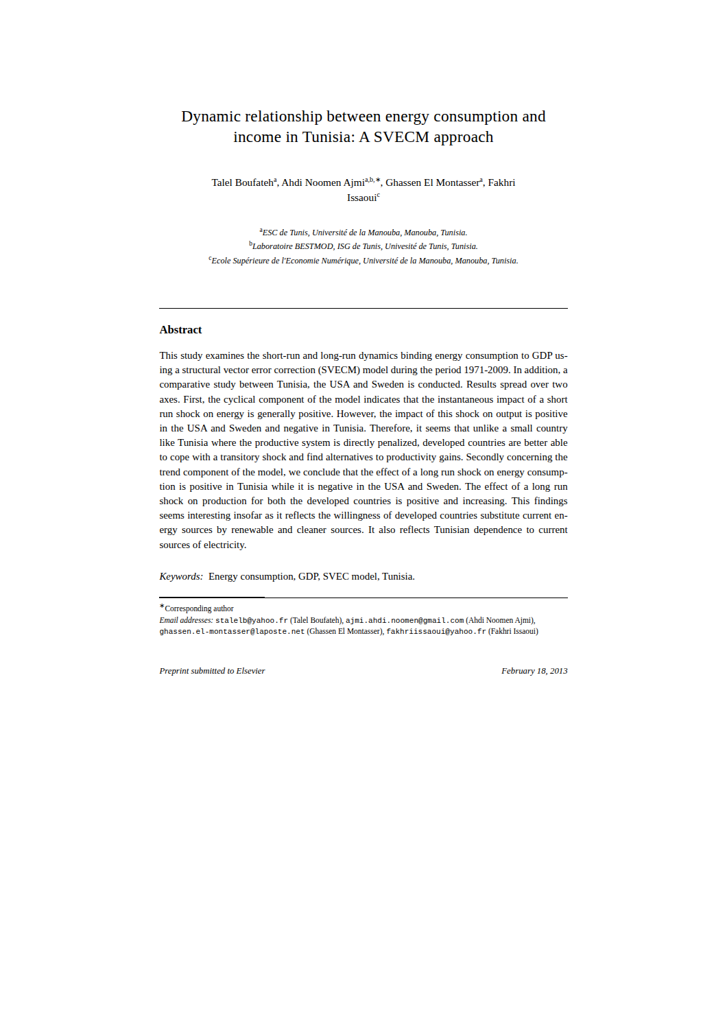Dynamic relationship between energy consumption and
income in Tunisia: A SVECM approach
Talel Boufateha, Ahdi Noomen Ajmia,b,∗, Ghassen El Montassera, Fakhri
Issaouic
aESC de Tunis, Université de la Manouba, Manouba, Tunisia.
bLaboratoire BESTMOD, ISG de Tunis, Univesité de Tunis, Tunisia.
cEcole Supérieure de l'Economie Numérique, Université de la Manouba, Manouba, Tunisia.
Abstract
This study examines the short-run and long-run dynamics binding energy consumption to GDP using a structural vector error correction (SVECM) model during the period 1971-2009. In addition, a comparative study between Tunisia, the USA and Sweden is conducted. Results spread over two axes. First, the cyclical component of the model indicates that the instantaneous impact of a short run shock on energy is generally positive. However, the impact of this shock on output is positive in the USA and Sweden and negative in Tunisia. Therefore, it seems that unlike a small country like Tunisia where the productive system is directly penalized, developed countries are better able to cope with a transitory shock and find alternatives to productivity gains. Secondly concerning the trend component of the model, we conclude that the effect of a long run shock on energy consumption is positive in Tunisia while it is negative in the USA and Sweden. The effect of a long run shock on production for both the developed countries is positive and increasing. This findings seems interesting insofar as it reflects the willingness of developed countries substitute current energy sources by renewable and cleaner sources. It also reflects Tunisian dependence to current sources of electricity.
Keywords: Energy consumption, GDP, SVEC model, Tunisia.
∗Corresponding author
Email addresses: stalelb@yahoo.fr (Talel Boufateh), ajmi.ahdi.noomen@gmail.com (Ahdi Noomen Ajmi), ghassen.el-montasser@laposte.net (Ghassen El Montasser), fakhriissaoui@yahoo.fr (Fakhri Issaoui)
Preprint submitted to Elsevier February 18, 2013